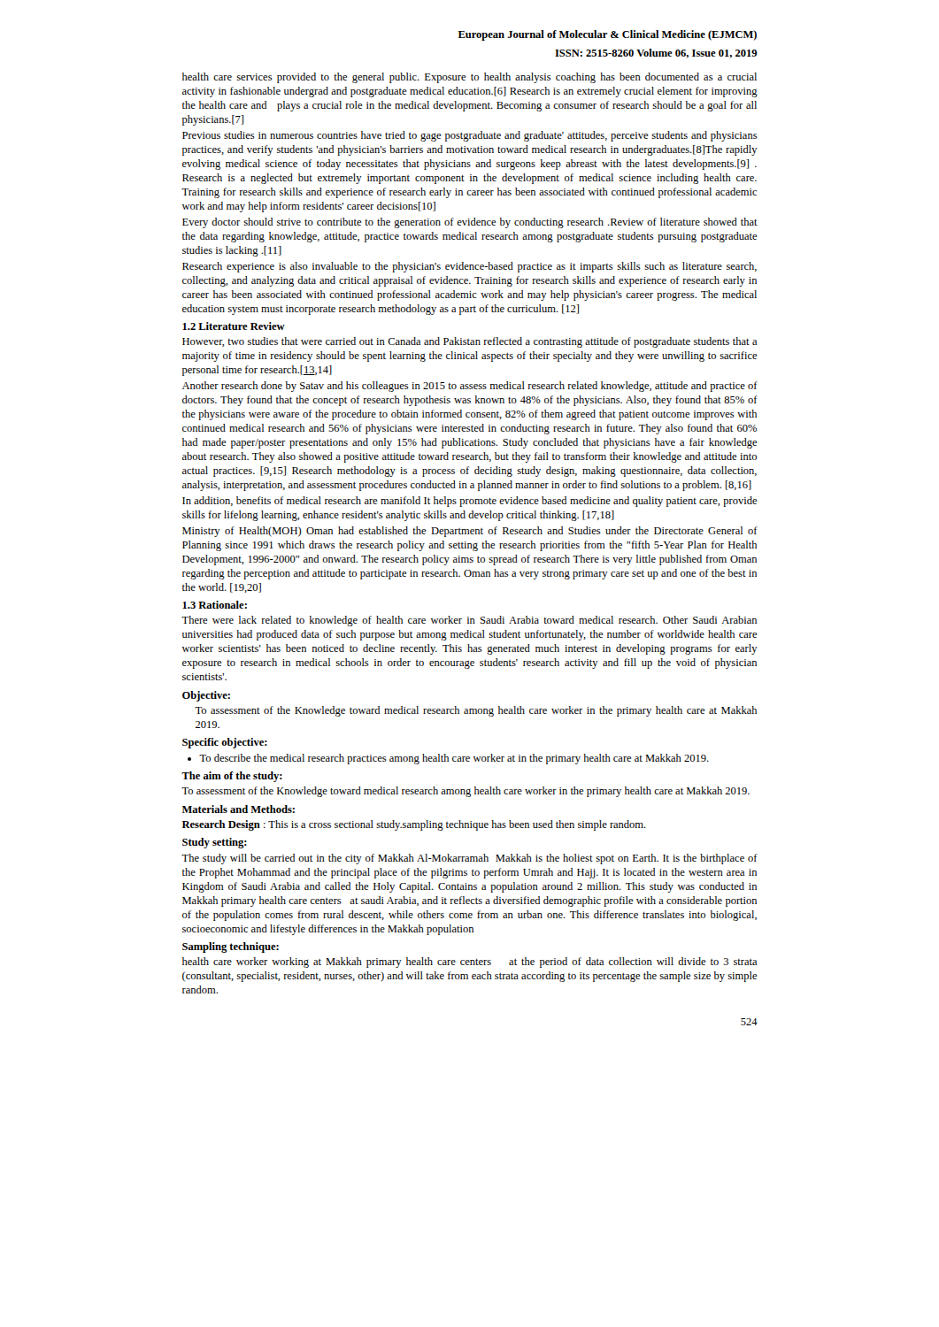European Journal of Molecular & Clinical Medicine (EJMCM) ISSN: 2515-8260 Volume 06, Issue 01, 2019
health care services provided to the general public. Exposure to health analysis coaching has been documented as a crucial activity in fashionable undergrad and postgraduate medical education.[6] Research is an extremely crucial element for improving the health care and plays a crucial role in the medical development. Becoming a consumer of research should be a goal for all physicians.[7]
Previous studies in numerous countries have tried to gage postgraduate and graduate' attitudes, perceive students and physicians practices, and verify students 'and physician's barriers and motivation toward medical research in undergraduates.[8]The rapidly evolving medical science of today necessitates that physicians and surgeons keep abreast with the latest developments.[9] . Research is a neglected but extremely important component in the development of medical science including health care. Training for research skills and experience of research early in career has been associated with continued professional academic work and may help inform residents' career decisions[10]
Every doctor should strive to contribute to the generation of evidence by conducting research .Review of literature showed that the data regarding knowledge, attitude, practice towards medical research among postgraduate students pursuing postgraduate studies is lacking .[11]
Research experience is also invaluable to the physician's evidence-based practice as it imparts skills such as literature search, collecting, and analyzing data and critical appraisal of evidence. Training for research skills and experience of research early in career has been associated with continued professional academic work and may help physician's career progress. The medical education system must incorporate research methodology as a part of the curriculum. [12]
1.2 Literature Review
However, two studies that were carried out in Canada and Pakistan reflected a contrasting attitude of postgraduate students that a majority of time in residency should be spent learning the clinical aspects of their specialty and they were unwilling to sacrifice personal time for research.[13,14]
Another research done by Satav and his colleagues in 2015 to assess medical research related knowledge, attitude and practice of doctors. They found that the concept of research hypothesis was known to 48% of the physicians. Also, they found that 85% of the physicians were aware of the procedure to obtain informed consent, 82% of them agreed that patient outcome improves with continued medical research and 56% of physicians were interested in conducting research in future. They also found that 60% had made paper/poster presentations and only 15% had publications. Study concluded that physicians have a fair knowledge about research. They also showed a positive attitude toward research, but they fail to transform their knowledge and attitude into actual practices. [9,15] Research methodology is a process of deciding study design, making questionnaire, data collection, analysis, interpretation, and assessment procedures conducted in a planned manner in order to find solutions to a problem. [8,16]
In addition, benefits of medical research are manifold It helps promote evidence based medicine and quality patient care, provide skills for lifelong learning, enhance resident's analytic skills and develop critical thinking. [17,18]
Ministry of Health(MOH) Oman had established the Department of Research and Studies under the Directorate General of Planning since 1991 which draws the research policy and setting the research priorities from the "fifth 5-Year Plan for Health Development, 1996-2000" and onward. The research policy aims to spread of research There is very little published from Oman regarding the perception and attitude to participate in research. Oman has a very strong primary care set up and one of the best in the world. [19,20]
1.3 Rationale:
There were lack related to knowledge of health care worker in Saudi Arabia toward medical research. Other Saudi Arabian universities had produced data of such purpose but among medical student unfortunately, the number of worldwide health care worker scientists' has been noticed to decline recently. This has generated much interest in developing programs for early exposure to research in medical schools in order to encourage students' research activity and fill up the void of physician scientists'.
Objective:
To assessment of the Knowledge toward medical research among health care worker in the primary health care at Makkah 2019.
Specific objective:
To describe the medical research practices among health care worker at in the primary health care at Makkah 2019.
The aim of the study:
To assessment of the Knowledge toward medical research among health care worker in the primary health care at Makkah 2019.
Materials and Methods:
Research Design : This is a cross sectional study.sampling technique has been used then simple random.
Study setting:
The study will be carried out in the city of Makkah Al-Mokarramah Makkah is the holiest spot on Earth. It is the birthplace of the Prophet Mohammad and the principal place of the pilgrims to perform Umrah and Hajj. It is located in the western area in Kingdom of Saudi Arabia and called the Holy Capital. Contains a population around 2 million. This study was conducted in Makkah primary health care centers at saudi Arabia, and it reflects a diversified demographic profile with a considerable portion of the population comes from rural descent, while others come from an urban one. This difference translates into biological, socioeconomic and lifestyle differences in the Makkah population
Sampling technique:
health care worker working at Makkah primary health care centers at the period of data collection will divide to 3 strata (consultant, specialist, resident, nurses, other) and will take from each strata according to its percentage the sample size by simple random.
524